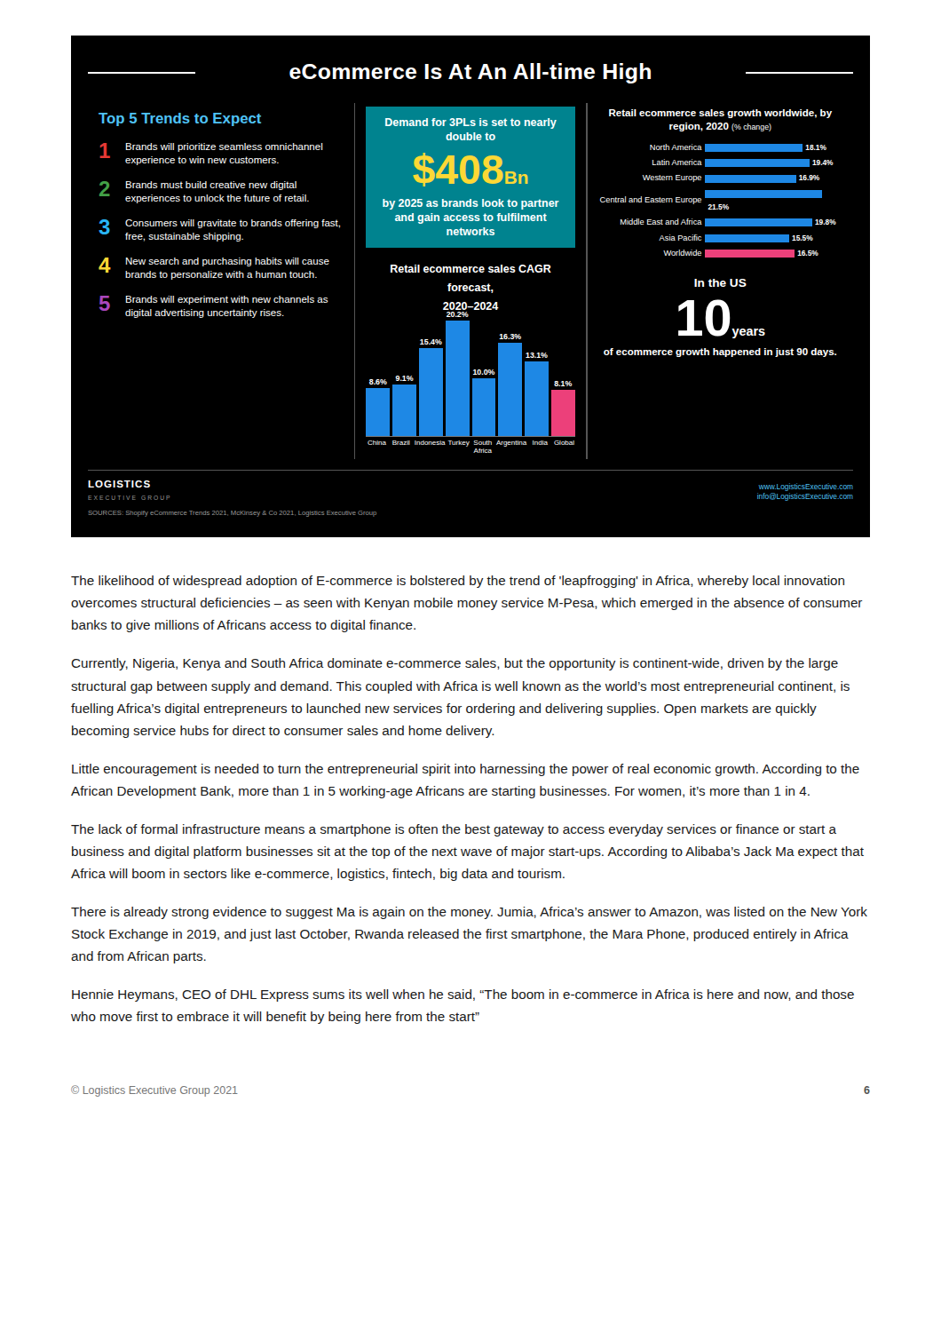eCommerce Is At An All-time High
Top 5 Trends to Expect
1 Brands will prioritize seamless omnichannel experience to win new customers.
2 Brands must build creative new digital experiences to unlock the future of retail.
3 Consumers will gravitate to brands offering fast, free, sustainable shipping.
4 New search and purchasing habits will cause brands to personalize with a human touch.
5 Brands will experiment with new channels as digital advertising uncertainty rises.
Demand for 3PLs is set to nearly double to
$408Bn
by 2025 as brands look to partner and gain access to fulfilment networks
Retail ecommerce sales CAGR forecast,
2020–2024
8.6%
9.1%
15.4%
20.2%
10.0%
16.3%
13.1%
8.1%
China Brazil Indonesia Turkey South Africa Argentina India Global
Retail ecommerce sales growth worldwide, by region, 2020 (% change)
| North America | 18.1% |
| Latin America | 19.4% |
| Western Europe | 16.9% |
| Central and Eastern Europe | 21.5% |
| Middle East and Africa | 19.8% |
| Asia Pacific | 15.5% |
| Worldwide | 16.5% |
In the US
10years
of ecommerce growth happened in just 90 days.
LOGISTICSEXECUTIVE GROUP
www.LogisticsExecutive.com
info@LogisticsExecutive.com
SOURCES: Shopify eCommerce Trends 2021, McKinsey & Co 2021, Logistics Executive Group
The likelihood of widespread adoption of E-commerce is bolstered by the trend of 'leapfrogging' in Africa, whereby local innovation overcomes structural deficiencies – as seen with Kenyan mobile money service M-Pesa, which emerged in the absence of consumer banks to give millions of Africans access to digital finance.
Currently, Nigeria, Kenya and South Africa dominate e-commerce sales, but the opportunity is continent-wide, driven by the large structural gap between supply and demand. This coupled with Africa is well known as the world’s most entrepreneurial continent, is fuelling Africa’s digital entrepreneurs to launched new services for ordering and delivering supplies. Open markets are quickly becoming service hubs for direct to consumer sales and home delivery.
Little encouragement is needed to turn the entrepreneurial spirit into harnessing the power of real economic growth. According to the African Development Bank, more than 1 in 5 working-age Africans are starting businesses. For women, it’s more than 1 in 4.
The lack of formal infrastructure means a smartphone is often the best gateway to access everyday services or finance or start a business and digital platform businesses sit at the top of the next wave of major start-ups. According to Alibaba’s Jack Ma expect that Africa will boom in sectors like e-commerce, logistics, fintech, big data and tourism.
There is already strong evidence to suggest Ma is again on the money. Jumia, Africa’s answer to Amazon, was listed on the New York Stock Exchange in 2019, and just last October, Rwanda released the first smartphone, the Mara Phone, produced entirely in Africa and from African parts.
Hennie Heymans, CEO of DHL Express sums its well when he said, “The boom in e-commerce in Africa is here and now, and those who move first to embrace it will benefit by being here from the start”
© Logistics Executive Group 2021 6